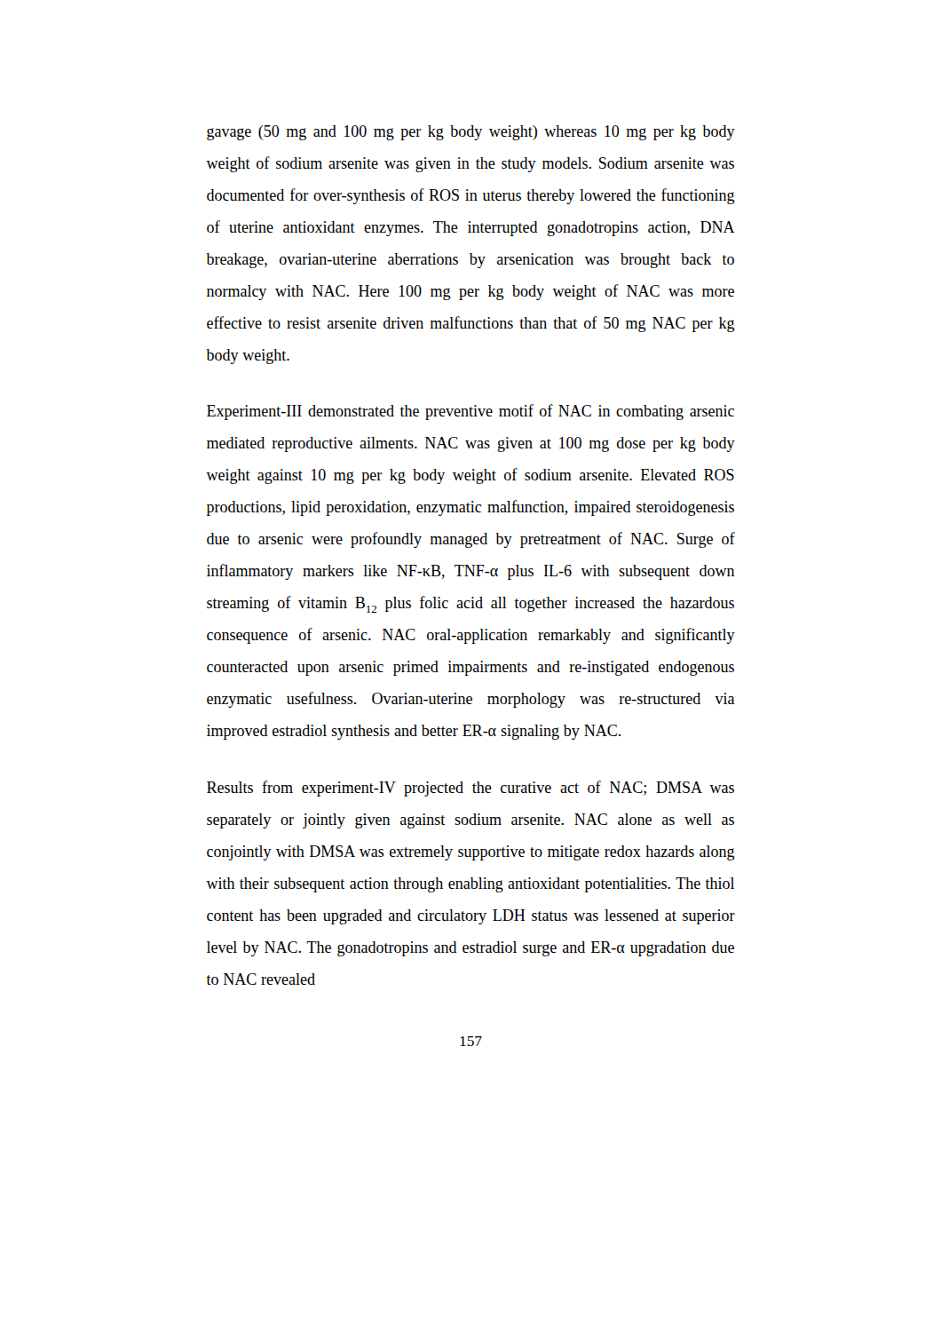gavage (50 mg and 100 mg per kg body weight) whereas 10 mg per kg body weight of sodium arsenite was given in the study models. Sodium arsenite was documented for over-synthesis of ROS in uterus thereby lowered the functioning of uterine antioxidant enzymes. The interrupted gonadotropins action, DNA breakage, ovarian-uterine aberrations by arsenication was brought back to normalcy with NAC. Here 100 mg per kg body weight of NAC was more effective to resist arsenite driven malfunctions than that of 50 mg NAC per kg body weight.
Experiment-III demonstrated the preventive motif of NAC in combating arsenic mediated reproductive ailments. NAC was given at 100 mg dose per kg body weight against 10 mg per kg body weight of sodium arsenite. Elevated ROS productions, lipid peroxidation, enzymatic malfunction, impaired steroidogenesis due to arsenic were profoundly managed by pretreatment of NAC. Surge of inflammatory markers like NF-κB, TNF-α plus IL-6 with subsequent down streaming of vitamin B12 plus folic acid all together increased the hazardous consequence of arsenic. NAC oral-application remarkably and significantly counteracted upon arsenic primed impairments and re-instigated endogenous enzymatic usefulness. Ovarian-uterine morphology was re-structured via improved estradiol synthesis and better ER-α signaling by NAC.
Results from experiment-IV projected the curative act of NAC; DMSA was separately or jointly given against sodium arsenite. NAC alone as well as conjointly with DMSA was extremely supportive to mitigate redox hazards along with their subsequent action through enabling antioxidant potentialities. The thiol content has been upgraded and circulatory LDH status was lessened at superior level by NAC. The gonadotropins and estradiol surge and ER-α upgradation due to NAC revealed
157